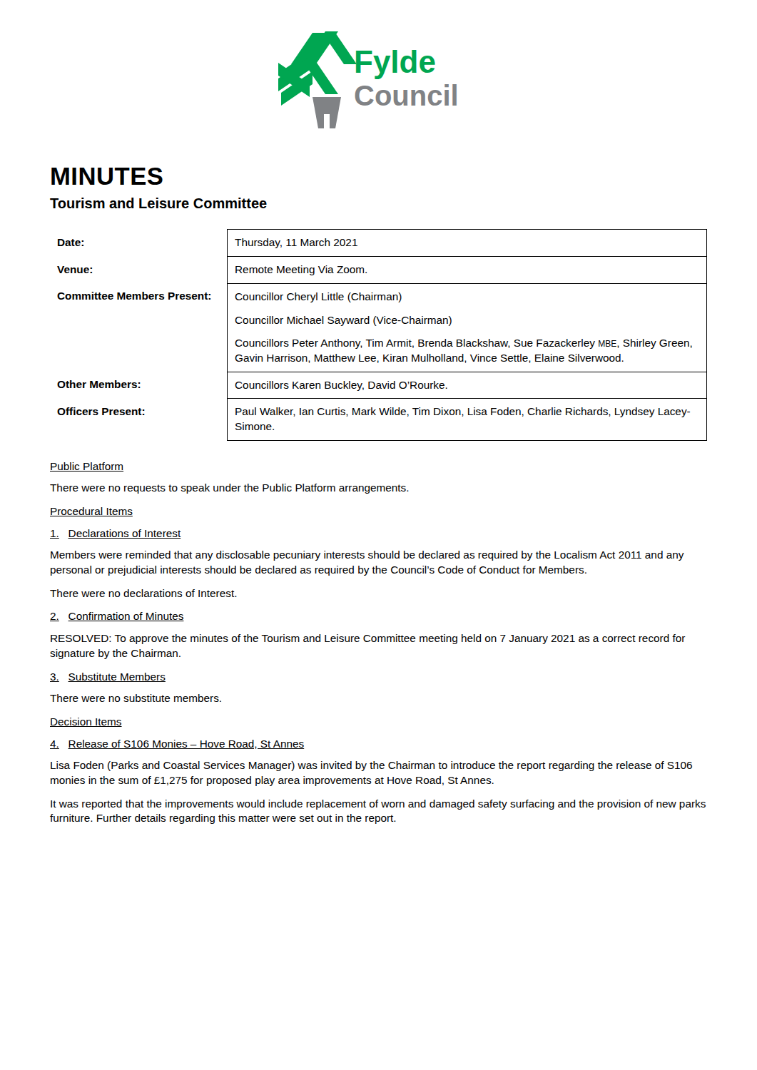Fylde Council
MINUTES
Tourism and Leisure Committee
| Date: | Thursday, 11 March 2021 |
| Venue: | Remote Meeting Via Zoom. |
| Committee Members Present: | Councillor Cheryl Little (Chairman) Councillor Michael Sayward (Vice-Chairman) Councillors Peter Anthony, Tim Armit, Brenda Blackshaw, Sue Fazackerley MBE , Shirley Green, Gavin Harrison, Matthew Lee, Kiran Mulholland, Vince Settle, Elaine Silverwood. |
| Other Members: | Councillors Karen Buckley, David O’Rourke. |
| Officers Present: | Paul Walker, Ian Curtis, Mark Wilde, Tim Dixon, Lisa Foden, Charlie Richards, Lyndsey Lacey-Simone. |
Public Platform
There were no requests to speak under the Public Platform arrangements.
Procedural Items
1. Declarations of Interest
Members were reminded that any disclosable pecuniary interests should be declared as required by the Localism Act 2011 and any personal or prejudicial interests should be declared as required by the Council’s Code of Conduct for Members.
There were no declarations of Interest.
2. Confirmation of Minutes
RESOLVED: To approve the minutes of the Tourism and Leisure Committee meeting held on 7 January 2021 as a correct record for signature by the Chairman.
3. Substitute Members
There were no substitute members.
Decision Items
4. Release of S106 Monies – Hove Road, St Annes
Lisa Foden (Parks and Coastal Services Manager) was invited by the Chairman to introduce the report regarding the release of S106 monies in the sum of £1,275 for proposed play area improvements at Hove Road, St Annes.
It was reported that the improvements would include replacement of worn and damaged safety surfacing and the provision of new parks furniture. Further details regarding this matter were set out in the report.